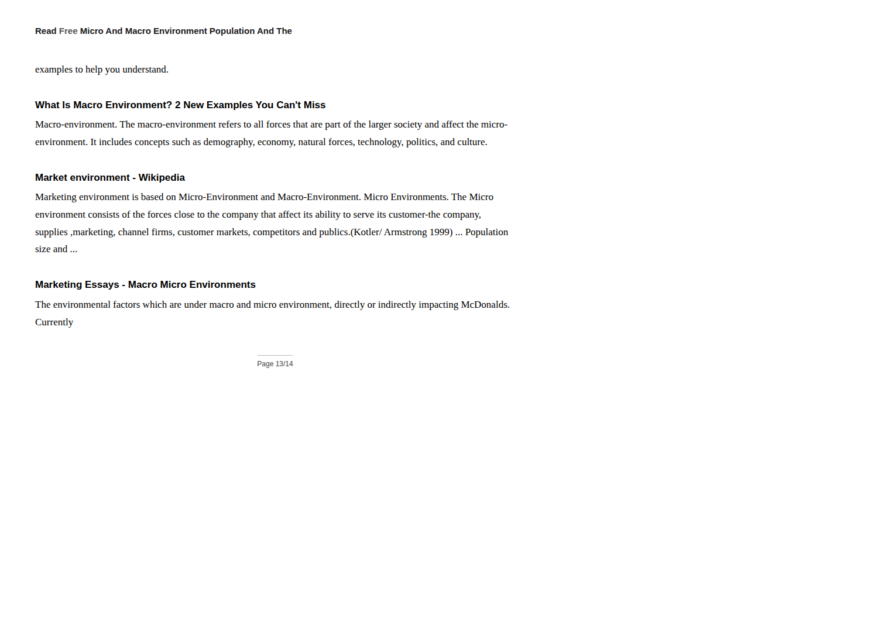Read Free Micro And Macro Environment Population And The
examples to help you understand.
What Is Macro Environment? 2 New Examples You Can't Miss
Macro-environment. The macro-environment refers to all forces that are part of the larger society and affect the micro-environment. It includes concepts such as demography, economy, natural forces, technology, politics, and culture.
Market environment - Wikipedia
Marketing environment is based on Micro-Environment and Macro-Environment. Micro Environments. The Micro environment consists of the forces close to the company that affect its ability to serve its customer-the company, supplies ,marketing, channel firms, customer markets, competitors and publics.(Kotler/ Armstrong 1999) ... Population size and ...
Marketing Essays - Macro Micro Environments
The environmental factors which are under macro and micro environment, directly or indirectly impacting McDonalds. Currently
Page 13/14